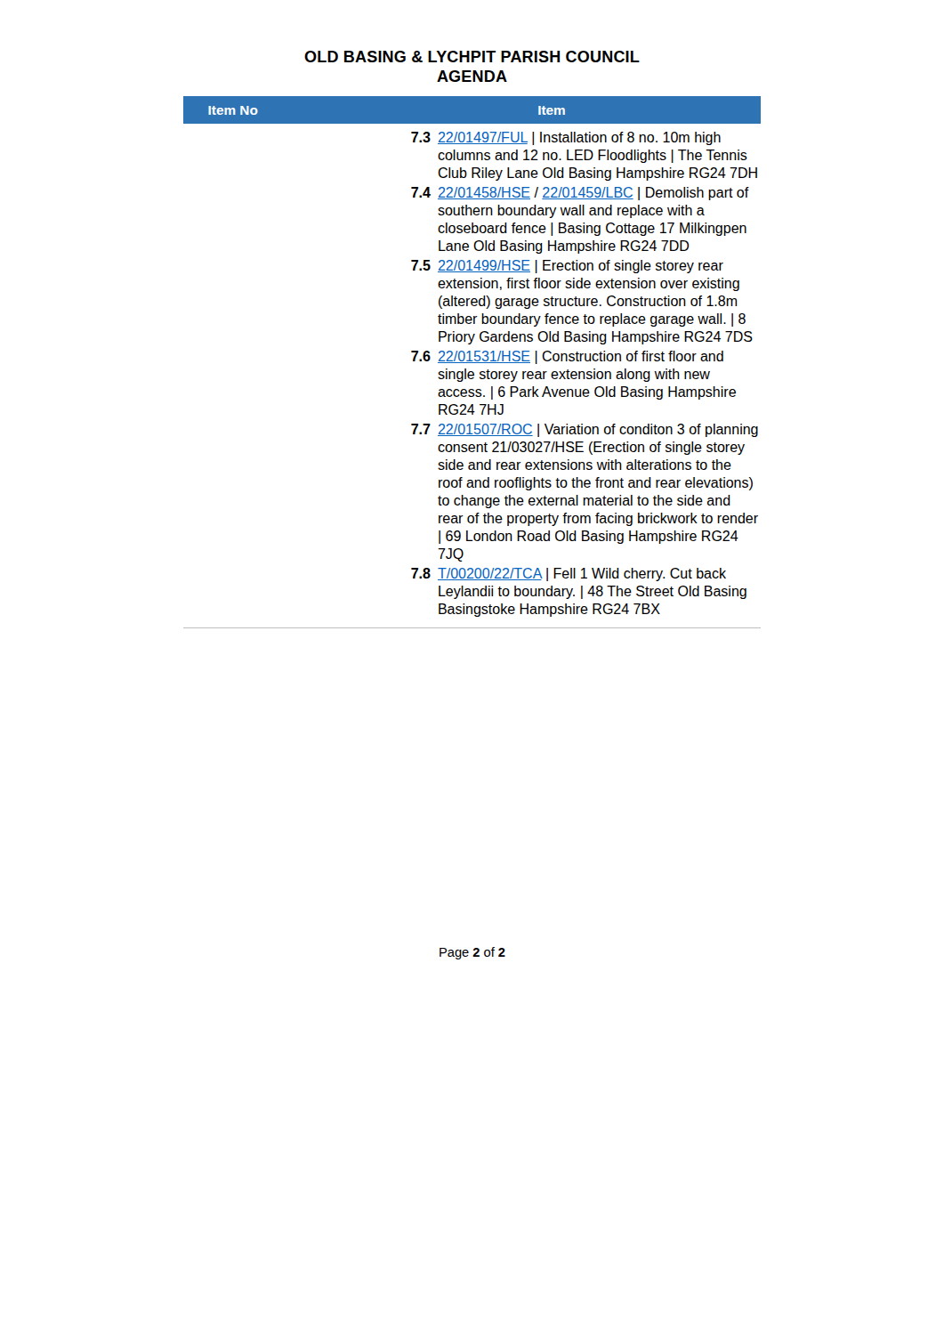OLD BASING & LYCHPIT PARISH COUNCIL
AGENDA
| Item No | Item |
| --- | --- |
| 7.3 22/01497/FUL / Installation of 8 no. 10m high columns and 12 no. LED Floodlights / The Tennis Club Riley Lane Old Basing Hampshire RG24 7DH 7.4 22/01458/HSE / 22/01459/LBC / Demolish part of southern boundary wall and replace with a closeboard fence / Basing Cottage 17 Milkingpen Lane Old Basing Hampshire RG24 7DD 7.5 22/01499/HSE / Erection of single storey rear extension, first floor side extension over existing (altered) garage structure. Construction of 1.8m timber boundary fence to replace garage wall. / 8 Priory Gardens Old Basing Hampshire RG24 7DS 7.6 22/01531/HSE / Construction of first floor and single storey rear extension along with new access. / 6 Park Avenue Old Basing Hampshire RG24 7HJ 7.7 22/01507/ROC / Variation of conditon 3 of planning consent 21/03027/HSE (Erection of single storey side and rear extensions with alterations to the roof and rooflights to the front and rear elevations) to change the external material to the side and rear of the property from facing brickwork to render / 69 London Road Old Basing Hampshire RG24 7JQ 7.8 T/00200/22/TCA / Fell 1 Wild cherry. Cut back Leylandii to boundary. / 48 The Street Old Basing Basingstoke Hampshire RG24 7BX |
Page 2 of 2